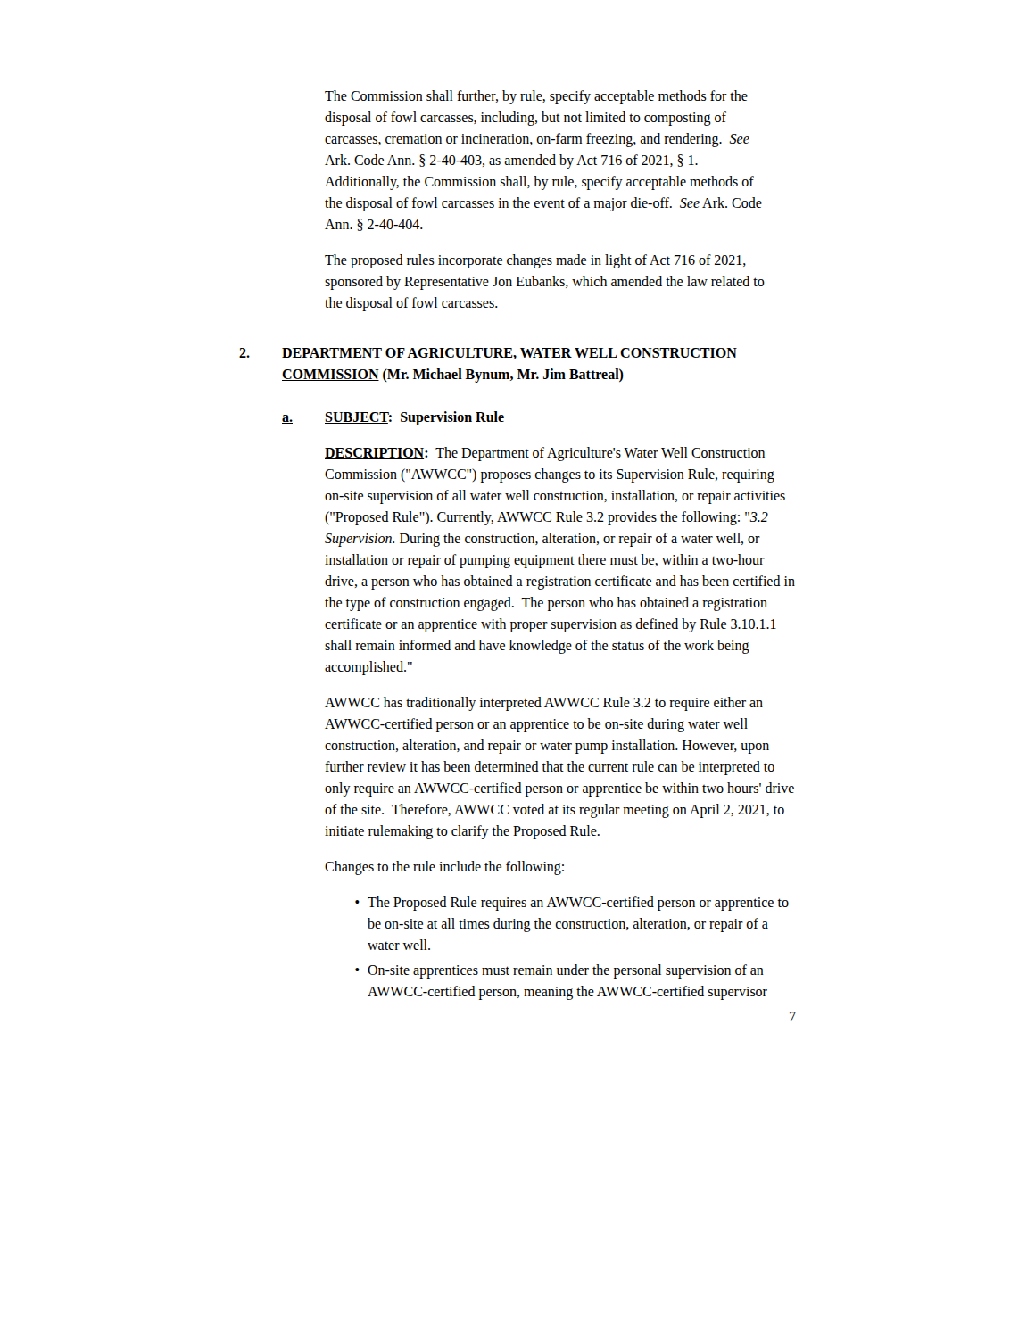The Commission shall further, by rule, specify acceptable methods for the disposal of fowl carcasses, including, but not limited to composting of carcasses, cremation or incineration, on-farm freezing, and rendering. See Ark. Code Ann. § 2-40-403, as amended by Act 716 of 2021, § 1. Additionally, the Commission shall, by rule, specify acceptable methods of the disposal of fowl carcasses in the event of a major die-off. See Ark. Code Ann. § 2-40-404.
The proposed rules incorporate changes made in light of Act 716 of 2021, sponsored by Representative Jon Eubanks, which amended the law related to the disposal of fowl carcasses.
2.
DEPARTMENT OF AGRICULTURE, WATER WELL CONSTRUCTION COMMISSION (Mr. Michael Bynum, Mr. Jim Battreal)
a.
SUBJECT: Supervision Rule
DESCRIPTION: The Department of Agriculture's Water Well Construction Commission ("AWWCC") proposes changes to its Supervision Rule, requiring on-site supervision of all water well construction, installation, or repair activities ("Proposed Rule"). Currently, AWWCC Rule 3.2 provides the following: "3.2 Supervision. During the construction, alteration, or repair of a water well, or installation or repair of pumping equipment there must be, within a two-hour drive, a person who has obtained a registration certificate and has been certified in the type of construction engaged. The person who has obtained a registration certificate or an apprentice with proper supervision as defined by Rule 3.10.1.1 shall remain informed and have knowledge of the status of the work being accomplished."
AWWCC has traditionally interpreted AWWCC Rule 3.2 to require either an AWWCC-certified person or an apprentice to be on-site during water well construction, alteration, and repair or water pump installation. However, upon further review it has been determined that the current rule can be interpreted to only require an AWWCC-certified person or apprentice be within two hours' drive of the site. Therefore, AWWCC voted at its regular meeting on April 2, 2021, to initiate rulemaking to clarify the Proposed Rule.
Changes to the rule include the following:
The Proposed Rule requires an AWWCC-certified person or apprentice to be on-site at all times during the construction, alteration, or repair of a water well.
On-site apprentices must remain under the personal supervision of an AWWCC-certified person, meaning the AWWCC-certified supervisor
7